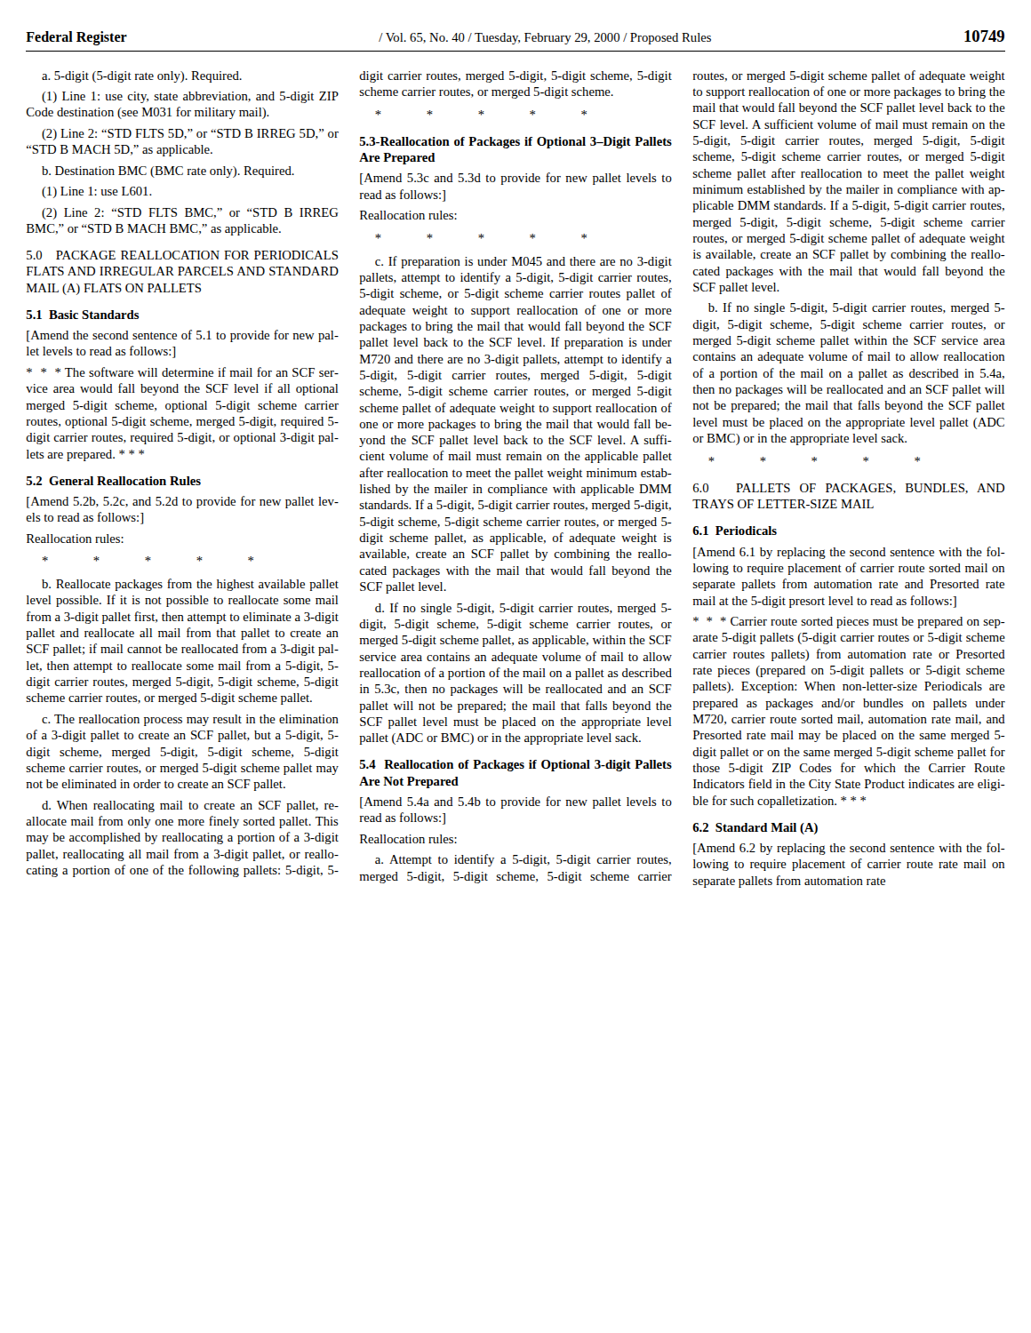Federal Register
/ Vol. 65, No. 40 / Tuesday, February 29, 2000 / Proposed Rules
10749
a. 5-digit (5-digit rate only). Required.
(1) Line 1: use city, state abbreviation, and 5-digit ZIP Code destination (see M031 for military mail).
(2) Line 2: “STD FLTS 5D,” or “STD B IRREG 5D,” or “STD B MACH 5D,” as applicable.
b. Destination BMC (BMC rate only). Required.
(1) Line 1: use L601.
(2) Line 2: “STD FLTS BMC,” or “STD B IRREG BMC,” or “STD B MACH BMC,” as applicable.
5.0 PACKAGE REALLOCATION FOR PERIODICALS FLATS AND IRREGULAR PARCELS AND STANDARD MAIL (A) FLATS ON PALLETS
5.1 Basic Standards
[Amend the second sentence of 5.1 to provide for new pallet levels to read as follows:]
* * * The software will determine if mail for an SCF service area would fall beyond the SCF level if all optional merged 5-digit scheme, optional 5-digit scheme carrier routes, optional 5-digit scheme, merged 5-digit, required 5-digit carrier routes, required 5-digit, or optional 3-digit pallets are prepared. * * *
5.2 General Reallocation Rules
[Amend 5.2b, 5.2c, and 5.2d to provide for new pallet levels to read as follows:]
Reallocation rules:
* * * * *
b. Reallocate packages from the highest available pallet level possible. If it is not possible to reallocate some mail from a 3-digit pallet first, then attempt to eliminate a 3-digit pallet and reallocate all mail from that pallet to create an SCF pallet; if mail cannot be reallocated from a 3-digit pallet, then attempt to reallocate some mail from a 5-digit, 5-digit carrier routes, merged 5-digit, 5-digit scheme, 5-digit scheme carrier routes, or merged 5-digit scheme pallet.
c. The reallocation process may result in the elimination of a 3-digit pallet to create an SCF pallet, but a 5-digit, 5-digit scheme, merged 5-digit, 5-digit scheme, 5-digit scheme carrier routes, or merged 5-digit scheme pallet may not be eliminated in order to create an SCF pallet.
d. When reallocating mail to create an SCF pallet, reallocate mail from only one more finely sorted pallet. This may be accomplished by reallocating a portion of a 3-digit pallet, reallocating all mail from a 3-digit pallet, or reallocating a portion of one of the following pallets: 5-digit, 5-digit carrier routes, merged 5-digit, 5-digit scheme, 5-digit scheme carrier routes, or merged 5-digit scheme.
* * * * *
5.3-Reallocation of Packages if Optional 3–Digit Pallets Are Prepared
[Amend 5.3c and 5.3d to provide for new pallet levels to read as follows:]
Reallocation rules:
* * * * *
c. If preparation is under M045 and there are no 3-digit pallets, attempt to identify a 5-digit, 5-digit carrier routes, 5-digit scheme, or 5-digit scheme carrier routes pallet of adequate weight to support reallocation of one or more packages to bring the mail that would fall beyond the SCF pallet level back to the SCF level. If preparation is under M720 and there are no 3-digit pallets, attempt to identify a 5-digit, 5-digit carrier routes, merged 5-digit, 5-digit scheme, 5-digit scheme carrier routes, or merged 5-digit scheme pallet of adequate weight to support reallocation of one or more packages to bring the mail that would fall beyond the SCF pallet level back to the SCF level. A sufficient volume of mail must remain on the applicable pallet after reallocation to meet the pallet weight minimum established by the mailer in compliance with applicable DMM standards. If a 5-digit, 5-digit carrier routes, merged 5-digit, 5-digit scheme, 5-digit scheme carrier routes, or merged 5-digit scheme pallet, as applicable, of adequate weight is available, create an SCF pallet by combining the reallocated packages with the mail that would fall beyond the SCF pallet level.
d. If no single 5-digit, 5-digit carrier routes, merged 5-digit, 5-digit scheme, 5-digit scheme carrier routes, or merged 5-digit scheme pallet, as applicable, within the SCF service area contains an adequate volume of mail to allow reallocation of a portion of the mail on a pallet as described in 5.3c, then no packages will be reallocated and an SCF pallet will not be prepared; the mail that falls beyond the SCF pallet level must be placed on the appropriate level pallet (ADC or BMC) or in the appropriate level sack.
5.4 Reallocation of Packages if Optional 3-digit Pallets Are Not Prepared
[Amend 5.4a and 5.4b to provide for new pallet levels to read as follows:]
Reallocation rules:
a. Attempt to identify a 5-digit, 5-digit carrier routes, merged 5-digit, 5-digit scheme, 5-digit scheme carrier routes, or merged 5-digit scheme pallet of adequate weight to support reallocation of one or more packages to bring the mail that would fall beyond the SCF pallet level back to the SCF level. A sufficient volume of mail must remain on the 5-digit, 5-digit carrier routes, merged 5-digit, 5-digit scheme, 5-digit scheme carrier routes, or merged 5-digit scheme pallet after reallocation to meet the pallet weight minimum established by the mailer in compliance with applicable DMM standards. If a 5-digit, 5-digit carrier routes, merged 5-digit, 5-digit scheme, 5-digit scheme carrier routes, or merged 5-digit scheme pallet of adequate weight is available, create an SCF pallet by combining the reallocated packages with the mail that would fall beyond the SCF pallet level.
b. If no single 5-digit, 5-digit carrier routes, merged 5-digit, 5-digit scheme, 5-digit scheme carrier routes, or merged 5-digit scheme pallet within the SCF service area contains an adequate volume of mail to allow reallocation of a portion of the mail on a pallet as described in 5.4a, then no packages will be reallocated and an SCF pallet will not be prepared; the mail that falls beyond the SCF pallet level must be placed on the appropriate level pallet (ADC or BMC) or in the appropriate level sack.
* * * * *
6.0 PALLETS OF PACKAGES, BUNDLES, AND TRAYS OF LETTER-SIZE MAIL
6.1 Periodicals
[Amend 6.1 by replacing the second sentence with the following to require placement of carrier route sorted mail on separate pallets from automation rate and Presorted rate mail at the 5-digit presort level to read as follows:]
* * * Carrier route sorted pieces must be prepared on separate 5-digit pallets (5-digit carrier routes or 5-digit scheme carrier routes pallets) from automation rate or Presorted rate pieces (prepared on 5-digit pallets or 5-digit scheme pallets). Exception: When non-letter-size Periodicals are prepared as packages and/or bundles on pallets under M720, carrier route sorted mail, automation rate mail, and Presorted rate mail may be placed on the same merged 5-digit pallet or on the same merged 5-digit scheme pallet for those 5-digit ZIP Codes for which the Carrier Route Indicators field in the City State Product indicates are eligible for such copalletization. * * *
6.2 Standard Mail (A)
[Amend 6.2 by replacing the second sentence with the following to require placement of carrier route rate mail on separate pallets from automation rate